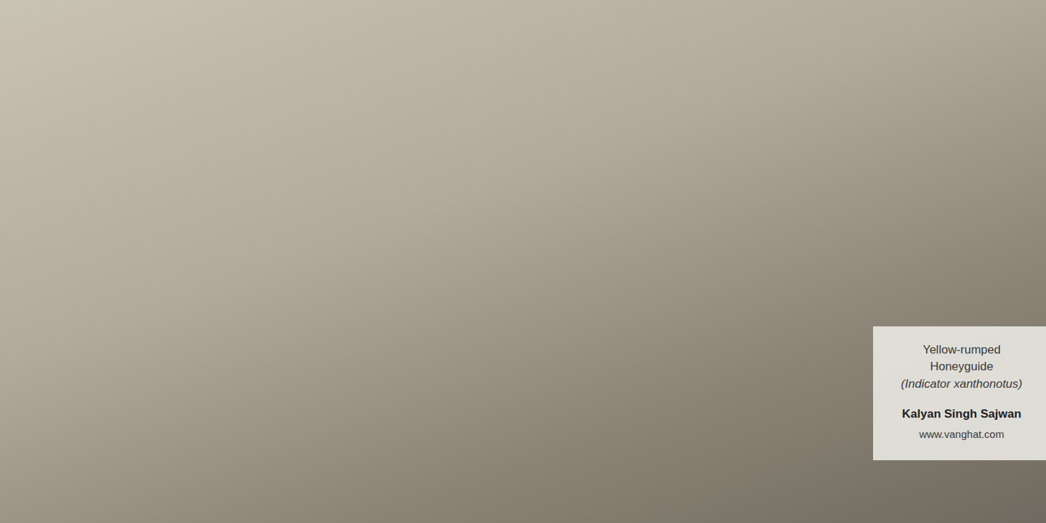Yellow-rumped
Honeyguide (Indicator xanthonotus) Kalyan Singh Sajwan www.vanghat.com